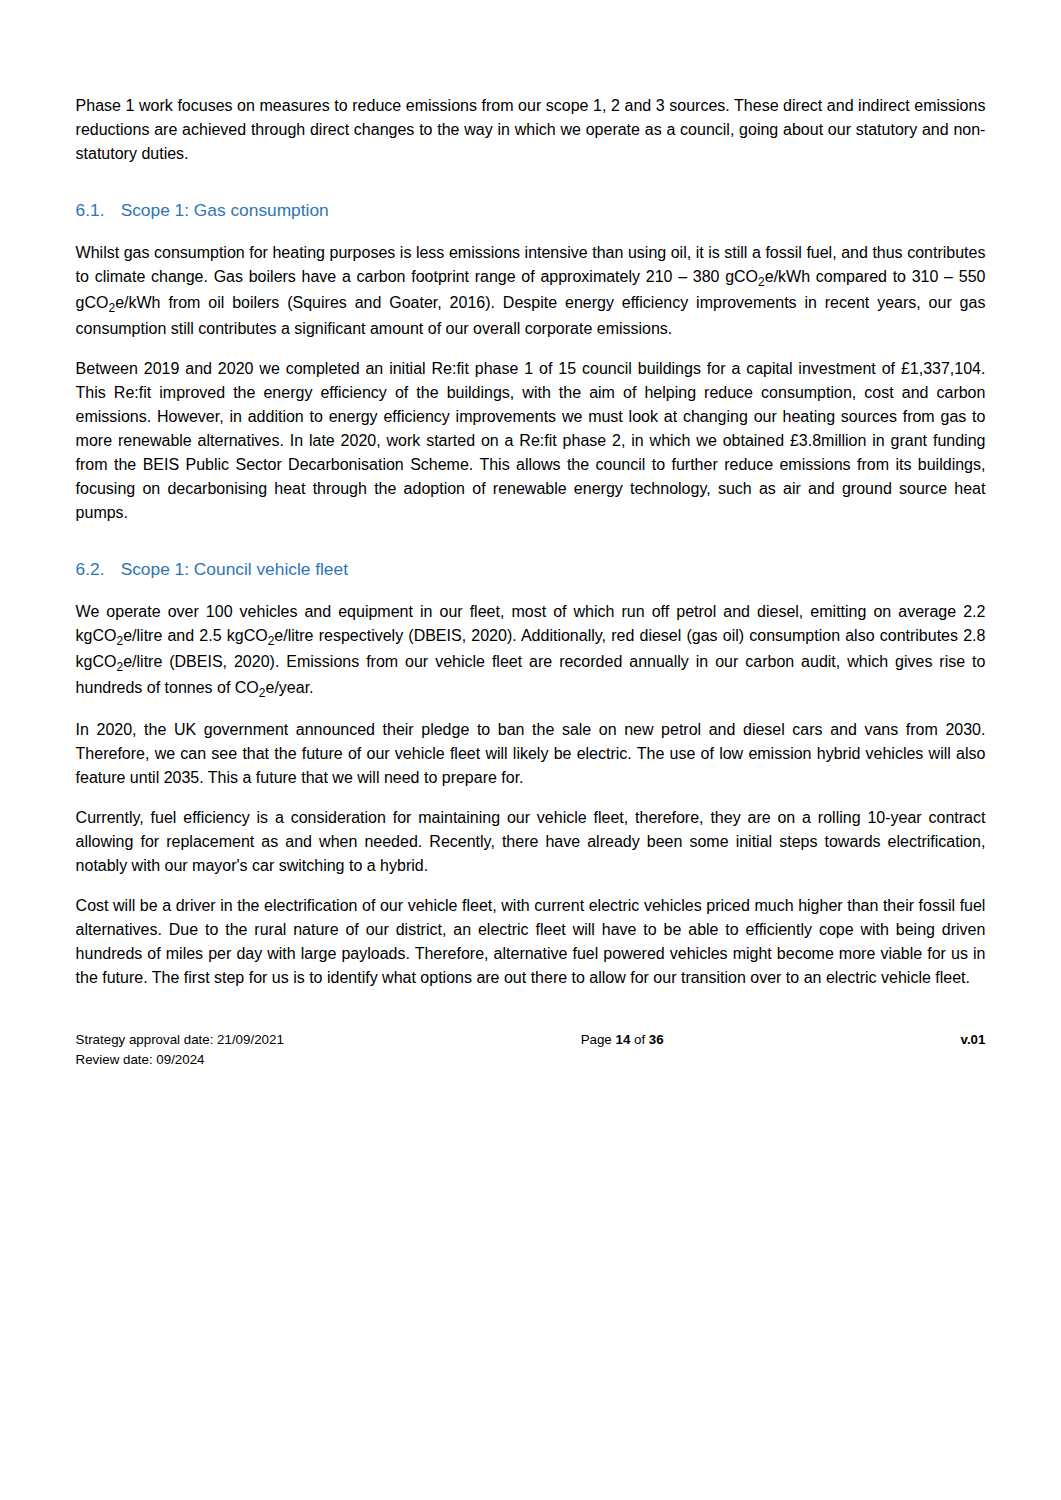Phase 1 work focuses on measures to reduce emissions from our scope 1, 2 and 3 sources. These direct and indirect emissions reductions are achieved through direct changes to the way in which we operate as a council, going about our statutory and non-statutory duties.
6.1. Scope 1: Gas consumption
Whilst gas consumption for heating purposes is less emissions intensive than using oil, it is still a fossil fuel, and thus contributes to climate change. Gas boilers have a carbon footprint range of approximately 210 – 380 gCO2e/kWh compared to 310 – 550 gCO2e/kWh from oil boilers (Squires and Goater, 2016). Despite energy efficiency improvements in recent years, our gas consumption still contributes a significant amount of our overall corporate emissions.
Between 2019 and 2020 we completed an initial Re:fit phase 1 of 15 council buildings for a capital investment of £1,337,104. This Re:fit improved the energy efficiency of the buildings, with the aim of helping reduce consumption, cost and carbon emissions. However, in addition to energy efficiency improvements we must look at changing our heating sources from gas to more renewable alternatives. In late 2020, work started on a Re:fit phase 2, in which we obtained £3.8million in grant funding from the BEIS Public Sector Decarbonisation Scheme. This allows the council to further reduce emissions from its buildings, focusing on decarbonising heat through the adoption of renewable energy technology, such as air and ground source heat pumps.
6.2. Scope 1: Council vehicle fleet
We operate over 100 vehicles and equipment in our fleet, most of which run off petrol and diesel, emitting on average 2.2 kgCO2e/litre and 2.5 kgCO2e/litre respectively (DBEIS, 2020). Additionally, red diesel (gas oil) consumption also contributes 2.8 kgCO2e/litre (DBEIS, 2020). Emissions from our vehicle fleet are recorded annually in our carbon audit, which gives rise to hundreds of tonnes of CO2e/year.
In 2020, the UK government announced their pledge to ban the sale on new petrol and diesel cars and vans from 2030. Therefore, we can see that the future of our vehicle fleet will likely be electric. The use of low emission hybrid vehicles will also feature until 2035. This a future that we will need to prepare for.
Currently, fuel efficiency is a consideration for maintaining our vehicle fleet, therefore, they are on a rolling 10-year contract allowing for replacement as and when needed. Recently, there have already been some initial steps towards electrification, notably with our mayor's car switching to a hybrid.
Cost will be a driver in the electrification of our vehicle fleet, with current electric vehicles priced much higher than their fossil fuel alternatives. Due to the rural nature of our district, an electric fleet will have to be able to efficiently cope with being driven hundreds of miles per day with large payloads. Therefore, alternative fuel powered vehicles might become more viable for us in the future. The first step for us is to identify what options are out there to allow for our transition over to an electric vehicle fleet.
Strategy approval date: 21/09/2021
Review date: 09/2024
Page 14 of 36
v.01